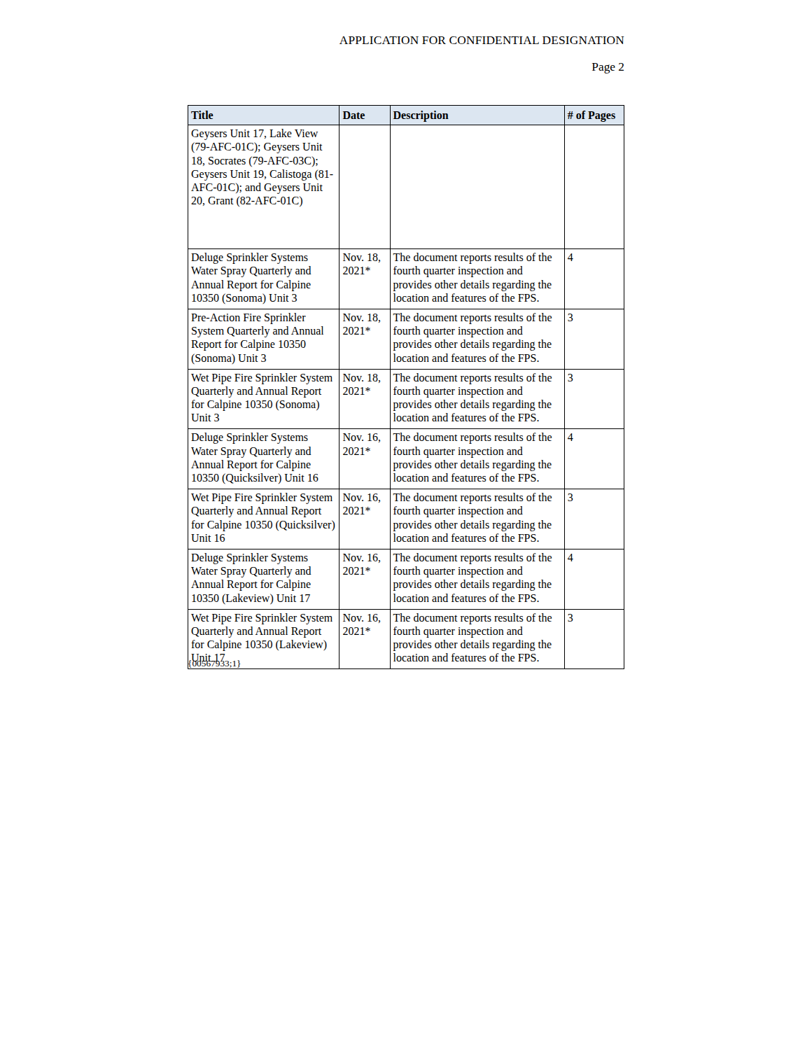APPLICATION FOR CONFIDENTIAL DESIGNATION
Page 2
| Title | Date | Description | # of Pages |
| --- | --- | --- | --- |
| Geysers Unit 17, Lake View (79-AFC-01C); Geysers Unit 18, Socrates (79-AFC-03C); Geysers Unit 19, Calistoga (81-AFC-01C); and Geysers Unit 20, Grant (82-AFC-01C) | | | |
| Deluge Sprinkler Systems Water Spray Quarterly and Annual Report for Calpine 10350 (Sonoma) Unit 3 | Nov. 18, 2021* | The document reports results of the fourth quarter inspection and provides other details regarding the location and features of the FPS. | 4 |
| Pre-Action Fire Sprinkler System Quarterly and Annual Report for Calpine 10350 (Sonoma) Unit 3 | Nov. 18, 2021* | The document reports results of the fourth quarter inspection and provides other details regarding the location and features of the FPS. | 3 |
| Wet Pipe Fire Sprinkler System Quarterly and Annual Report for Calpine 10350 (Sonoma) Unit 3 | Nov. 18, 2021* | The document reports results of the fourth quarter inspection and provides other details regarding the location and features of the FPS. | 3 |
| Deluge Sprinkler Systems Water Spray Quarterly and Annual Report for Calpine 10350 (Quicksilver) Unit 16 | Nov. 16, 2021* | The document reports results of the fourth quarter inspection and provides other details regarding the location and features of the FPS. | 4 |
| Wet Pipe Fire Sprinkler System Quarterly and Annual Report for Calpine 10350 (Quicksilver) Unit 16 | Nov. 16, 2021* | The document reports results of the fourth quarter inspection and provides other details regarding the location and features of the FPS. | 3 |
| Deluge Sprinkler Systems Water Spray Quarterly and Annual Report for Calpine 10350 (Lakeview) Unit 17 | Nov. 16, 2021* | The document reports results of the fourth quarter inspection and provides other details regarding the location and features of the FPS. | 4 |
| Wet Pipe Fire Sprinkler System Quarterly and Annual Report for Calpine 10350 (Lakeview) Unit 17 | Nov. 16, 2021* | The document reports results of the fourth quarter inspection and provides other details regarding the location and features of the FPS. | 3 |
{00567933;1}